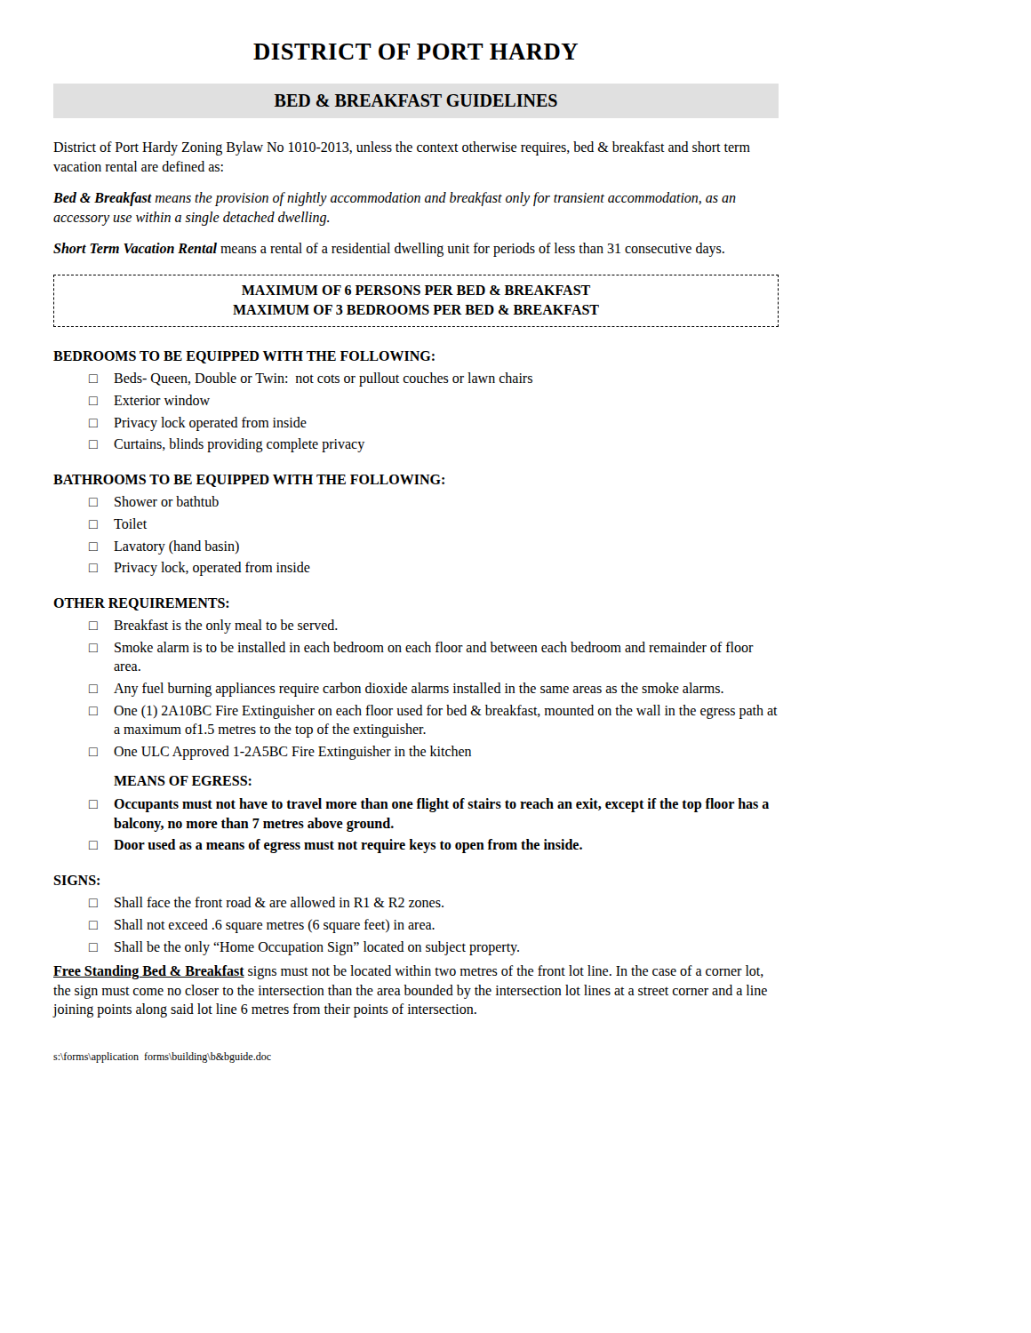DISTRICT OF PORT HARDY
BED & BREAKFAST GUIDELINES
District of Port Hardy Zoning Bylaw No 1010-2013, unless the context otherwise requires, bed & breakfast and short term vacation rental are defined as:
Bed & Breakfast means the provision of nightly accommodation and breakfast only for transient accommodation, as an accessory use within a single detached dwelling.
Short Term Vacation Rental means a rental of a residential dwelling unit for periods of less than 31 consecutive days.
MAXIMUM OF 6 PERSONS PER BED & BREAKFAST
MAXIMUM OF 3 BEDROOMS PER BED & BREAKFAST
BEDROOMS TO BE EQUIPPED WITH THE FOLLOWING:
Beds- Queen, Double or Twin: not cots or pullout couches or lawn chairs
Exterior window
Privacy lock operated from inside
Curtains, blinds providing complete privacy
BATHROOMS TO BE EQUIPPED WITH THE FOLLOWING:
Shower or bathtub
Toilet
Lavatory (hand basin)
Privacy lock, operated from inside
OTHER REQUIREMENTS:
Breakfast is the only meal to be served.
Smoke alarm is to be installed in each bedroom on each floor and between each bedroom and remainder of floor area.
Any fuel burning appliances require carbon dioxide alarms installed in the same areas as the smoke alarms.
One (1) 2A10BC Fire Extinguisher on each floor used for bed & breakfast, mounted on the wall in the egress path at a maximum of1.5 metres to the top of the extinguisher.
One ULC Approved 1-2A5BC Fire Extinguisher in the kitchen
MEANS OF EGRESS:
Occupants must not have to travel more than one flight of stairs to reach an exit, except if the top floor has a balcony, no more than 7 metres above ground.
Door used as a means of egress must not require keys to open from the inside.
SIGNS:
Shall face the front road & are allowed in R1 & R2 zones.
Shall not exceed .6 square metres (6 square feet) in area.
Shall be the only “Home Occupation Sign” located on subject property.
Free Standing Bed & Breakfast signs must not be located within two metres of the front lot line. In the case of a corner lot, the sign must come no closer to the intersection than the area bounded by the intersection lot lines at a street corner and a line joining points along said lot line 6 metres from their points of intersection.
s:\forms\application forms\building\b&bguide.doc